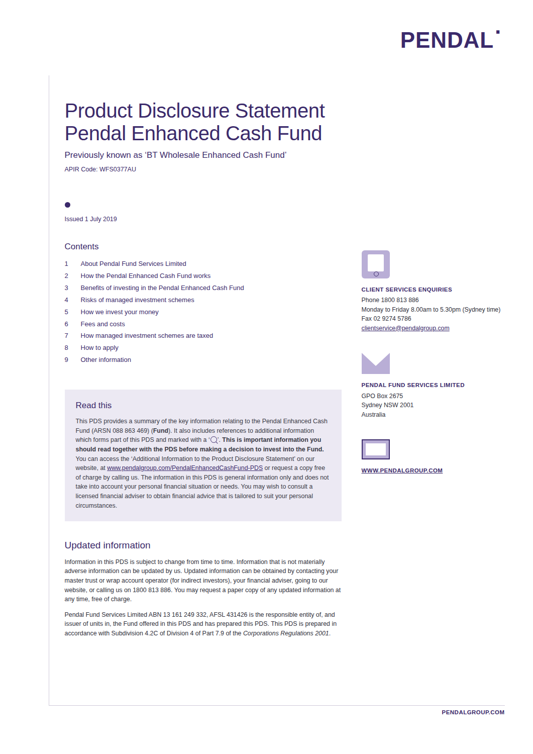PENDAL·
Product Disclosure Statement
Pendal Enhanced Cash Fund
Previously known as ‘BT Wholesale Enhanced Cash Fund’
APIR Code: WFS0377AU
Issued 1 July 2019
Contents
1 About Pendal Fund Services Limited
2 How the Pendal Enhanced Cash Fund works
3 Benefits of investing in the Pendal Enhanced Cash Fund
4 Risks of managed investment schemes
5 How we invest your money
6 Fees and costs
7 How managed investment schemes are taxed
8 How to apply
9 Other information
Read this
This PDS provides a summary of the key information relating to the Pendal Enhanced Cash Fund (ARSN 088 863 469) (Fund). It also includes references to additional information which forms part of this PDS and marked with a ‘ ’. This is important information you should read together with the PDS before making a decision to invest into the Fund. You can access the ‘Additional Information to the Product Disclosure Statement’ on our website, at www.pendalgroup.com/PendalEnhancedCashFund-PDS or request a copy free of charge by calling us. The information in this PDS is general information only and does not take into account your personal financial situation or needs. You may wish to consult a licensed financial adviser to obtain financial advice that is tailored to suit your personal circumstances.
Updated information
Information in this PDS is subject to change from time to time. Information that is not materially adverse information can be updated by us. Updated information can be obtained by contacting your master trust or wrap account operator (for indirect investors), your financial adviser, going to our website, or calling us on 1800 813 886. You may request a paper copy of any updated information at any time, free of charge.
Pendal Fund Services Limited ABN 13 161 249 332, AFSL 431426 is the responsible entity of, and issuer of units in, the Fund offered in this PDS and has prepared this PDS. This PDS is prepared in accordance with Subdivision 4.2C of Division 4 of Part 7.9 of the Corporations Regulations 2001.
CLIENT SERVICES ENQUIRIES
Phone 1800 813 886
Monday to Friday 8.00am to 5.30pm (Sydney time)
Fax 02 9274 5786
clientservice@pendalgroup.com
PENDAL FUND SERVICES LIMITED
GPO Box 2675
Sydney NSW 2001
Australia
WWW.PENDALGROUP.COM
PENDALGROUP.COM